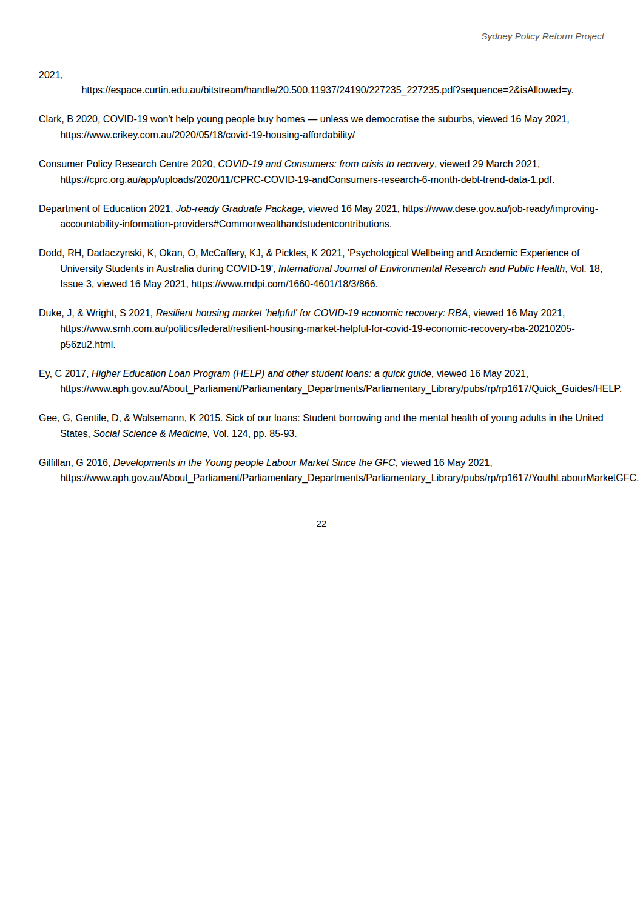Sydney Policy Reform Project
2021, https://espace.curtin.edu.au/bitstream/handle/20.500.11937/24190/227235_227235.pdf?sequence=2&isAllowed=y.
Clark, B 2020, COVID-19 won't help young people buy homes — unless we democratise the suburbs, viewed 16 May 2021, https://www.crikey.com.au/2020/05/18/covid-19-housing-affordability/
Consumer Policy Research Centre 2020, COVID-19 and Consumers: from crisis to recovery, viewed 29 March 2021, https://cprc.org.au/app/uploads/2020/11/CPRC-COVID-19-andConsumers-research-6-month-debt-trend-data-1.pdf.
Department of Education 2021, Job-ready Graduate Package, viewed 16 May 2021, https://www.dese.gov.au/job-ready/improving-accountability-information-providers#Commonwealthandstudentcontributions.
Dodd, RH, Dadaczynski, K, Okan, O, McCaffery, KJ, & Pickles, K 2021, 'Psychological Wellbeing and Academic Experience of University Students in Australia during COVID-19', International Journal of Environmental Research and Public Health, Vol. 18, Issue 3, viewed 16 May 2021, https://www.mdpi.com/1660-4601/18/3/866.
Duke, J, & Wright, S 2021, Resilient housing market 'helpful' for COVID-19 economic recovery: RBA, viewed 16 May 2021, https://www.smh.com.au/politics/federal/resilient-housing-market-helpful-for-covid-19-economic-recovery-rba-20210205-p56zu2.html.
Ey, C 2017, Higher Education Loan Program (HELP) and other student loans: a quick guide, viewed 16 May 2021, https://www.aph.gov.au/About_Parliament/Parliamentary_Departments/Parliamentary_Library/pubs/rp/rp1617/Quick_Guides/HELP.
Gee, G, Gentile, D, & Walsemann, K 2015. Sick of our loans: Student borrowing and the mental health of young adults in the United States, Social Science & Medicine, Vol. 124, pp. 85-93.
Gilfillan, G 2016, Developments in the Young people Labour Market Since the GFC, viewed 16 May 2021, https://www.aph.gov.au/About_Parliament/Parliamentary_Departments/Parliamentary_Library/pubs/rp/rp1617/YouthLabourMarketGFC.
22